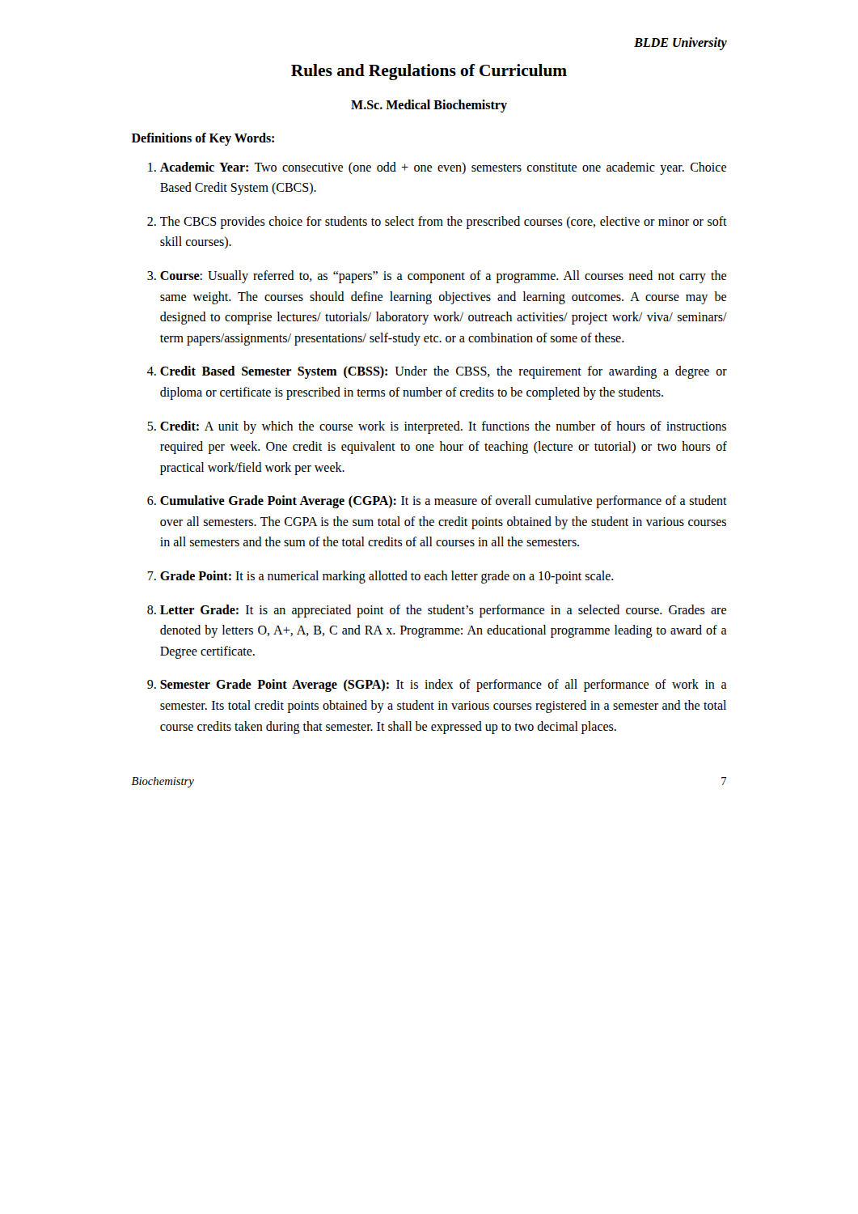BLDE University
Rules and Regulations of Curriculum
M.Sc. Medical Biochemistry
Definitions of Key Words:
Academic Year: Two consecutive (one odd + one even) semesters constitute one academic year. Choice Based Credit System (CBCS).
The CBCS provides choice for students to select from the prescribed courses (core, elective or minor or soft skill courses).
Course: Usually referred to, as “papers” is a component of a programme. All courses need not carry the same weight. The courses should define learning objectives and learning outcomes. A course may be designed to comprise lectures/ tutorials/ laboratory work/ outreach activities/ project work/ viva/ seminars/ term papers/assignments/ presentations/ self-study etc. or a combination of some of these.
Credit Based Semester System (CBSS): Under the CBSS, the requirement for awarding a degree or diploma or certificate is prescribed in terms of number of credits to be completed by the students.
Credit: A unit by which the course work is interpreted. It functions the number of hours of instructions required per week. One credit is equivalent to one hour of teaching (lecture or tutorial) or two hours of practical work/field work per week.
Cumulative Grade Point Average (CGPA): It is a measure of overall cumulative performance of a student over all semesters. The CGPA is the sum total of the credit points obtained by the student in various courses in all semesters and the sum of the total credits of all courses in all the semesters.
Grade Point: It is a numerical marking allotted to each letter grade on a 10-point scale.
Letter Grade: It is an appreciated point of the student’s performance in a selected course. Grades are denoted by letters O, A+, A, B, C and RA x. Programme: An educational programme leading to award of a Degree certificate.
Semester Grade Point Average (SGPA): It is index of performance of all performance of work in a semester. Its total credit points obtained by a student in various courses registered in a semester and the total course credits taken during that semester. It shall be expressed up to two decimal places.
Biochemistry 7